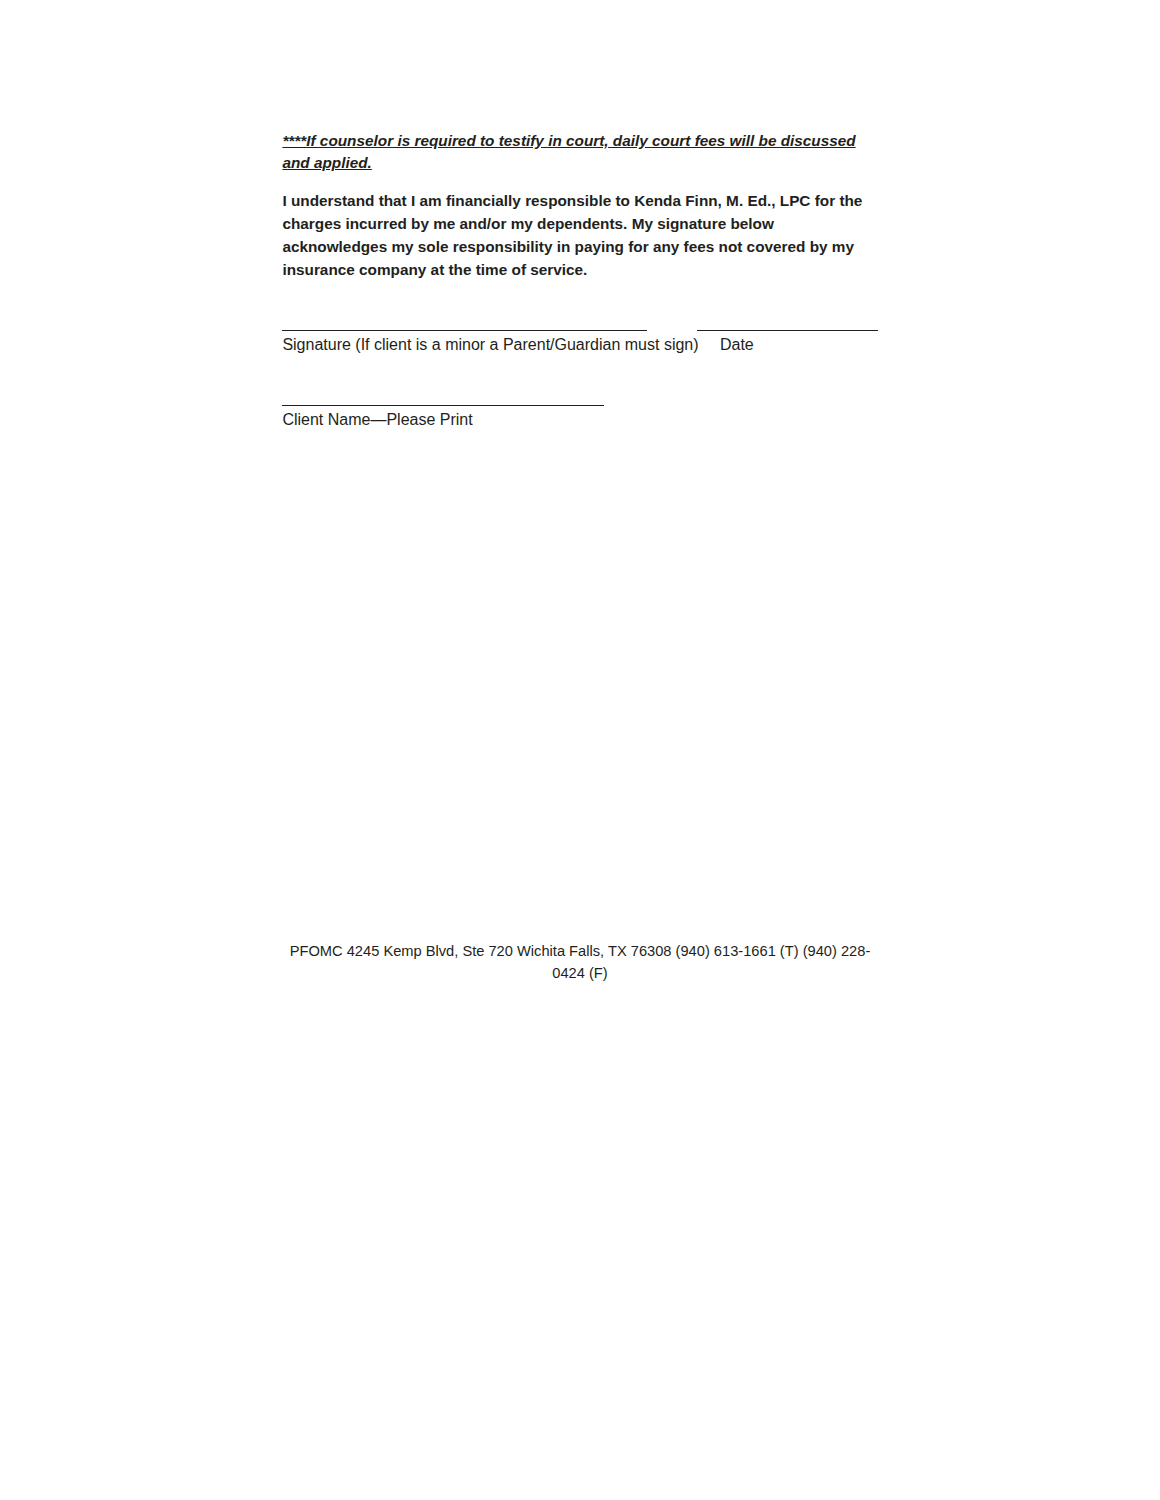****If counselor is required to testify in court, daily court fees will be discussed and applied.
I understand that I am financially responsible to Kenda Finn, M. Ed., LPC for the charges incurred by me and/or my dependents. My signature below acknowledges my sole responsibility in paying for any fees not covered by my insurance company at the time of service.
Signature (If client is a minor a Parent/Guardian must sign)
Date
Client Name—Please Print
PFOMC 4245 Kemp Blvd, Ste 720 Wichita Falls, TX 76308 (940) 613-1661 (T) (940) 228-0424 (F)